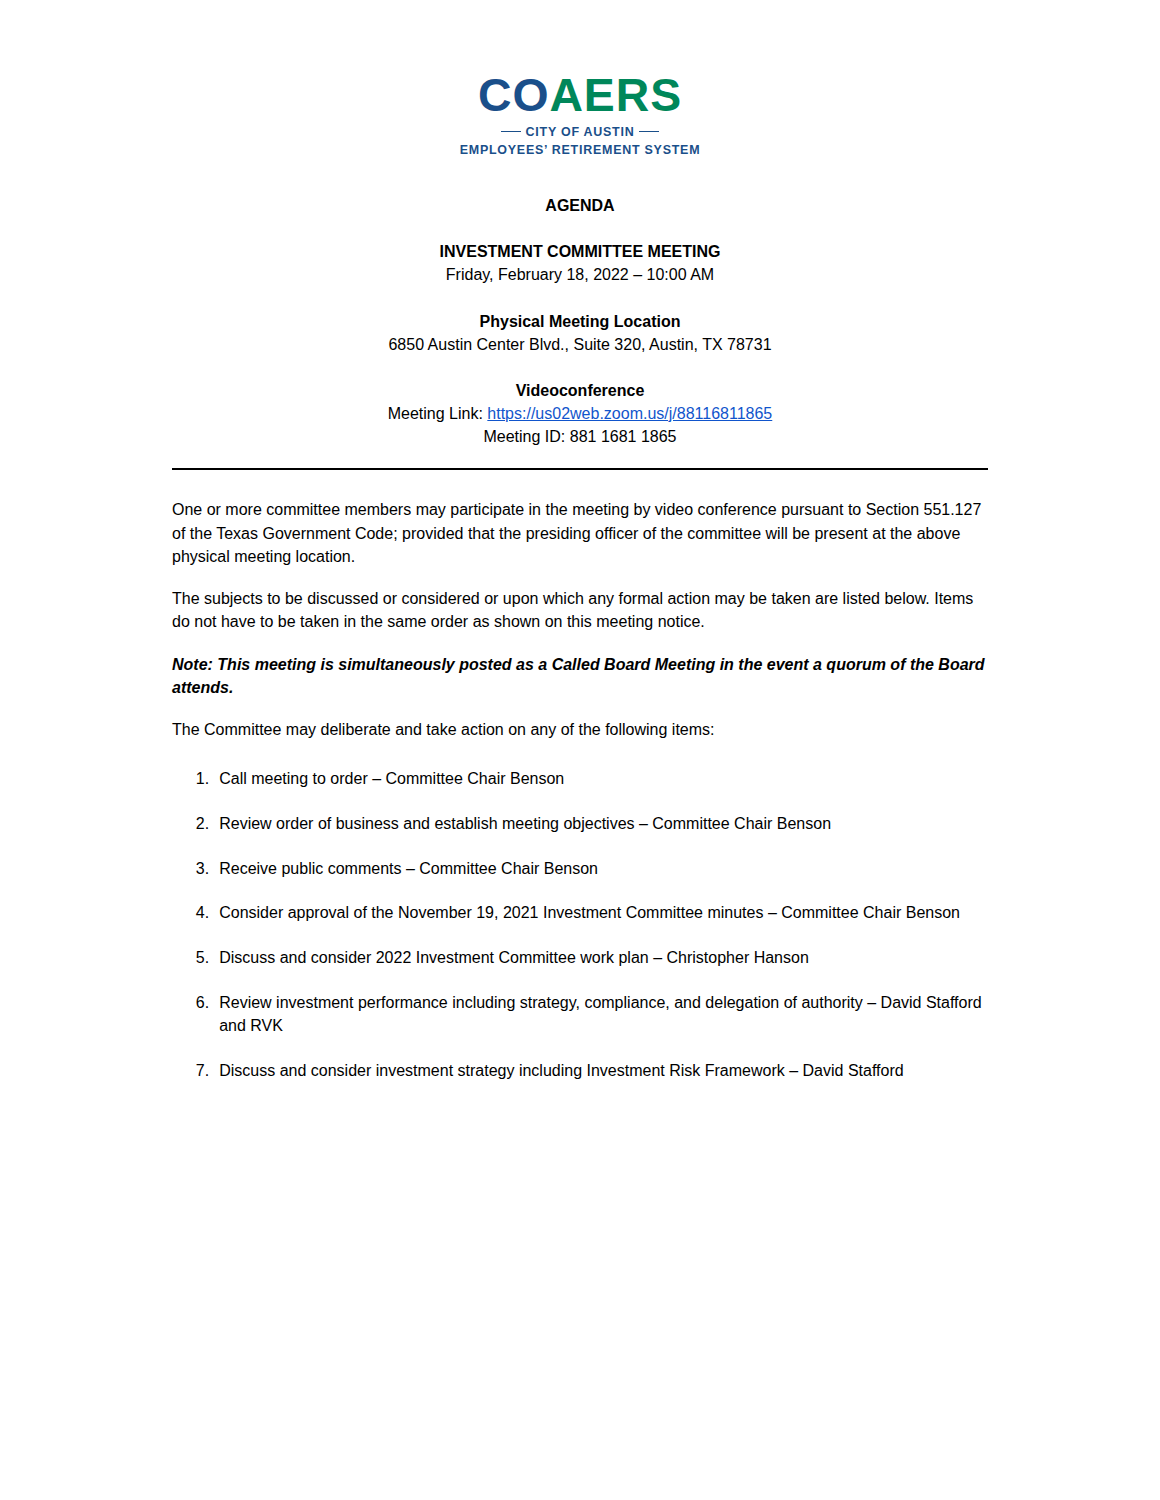CO AERS
CITY OF AUSTIN
EMPLOYEES’ RETIREMENT SYSTEM
AGENDA
INVESTMENT COMMITTEE MEETING
Friday, February 18, 2022 – 10:00 AM
Physical Meeting Location
6850 Austin Center Blvd., Suite 320, Austin, TX 78731
Videoconference
Meeting Link: https://us02web.zoom.us/j/88116811865
Meeting ID: 881 1681 1865
One or more committee members may participate in the meeting by video conference pursuant to Section 551.127 of the Texas Government Code; provided that the presiding officer of the committee will be present at the above physical meeting location.
The subjects to be discussed or considered or upon which any formal action may be taken are listed below. Items do not have to be taken in the same order as shown on this meeting notice.
Note: This meeting is simultaneously posted as a Called Board Meeting in the event a quorum of the Board attends.
The Committee may deliberate and take action on any of the following items:
Call meeting to order – Committee Chair Benson
Review order of business and establish meeting objectives – Committee Chair Benson
Receive public comments – Committee Chair Benson
Consider approval of the November 19, 2021 Investment Committee minutes – Committee Chair Benson
Discuss and consider 2022 Investment Committee work plan – Christopher Hanson
Review investment performance including strategy, compliance, and delegation of authority – David Stafford and RVK
Discuss and consider investment strategy including Investment Risk Framework – David Stafford